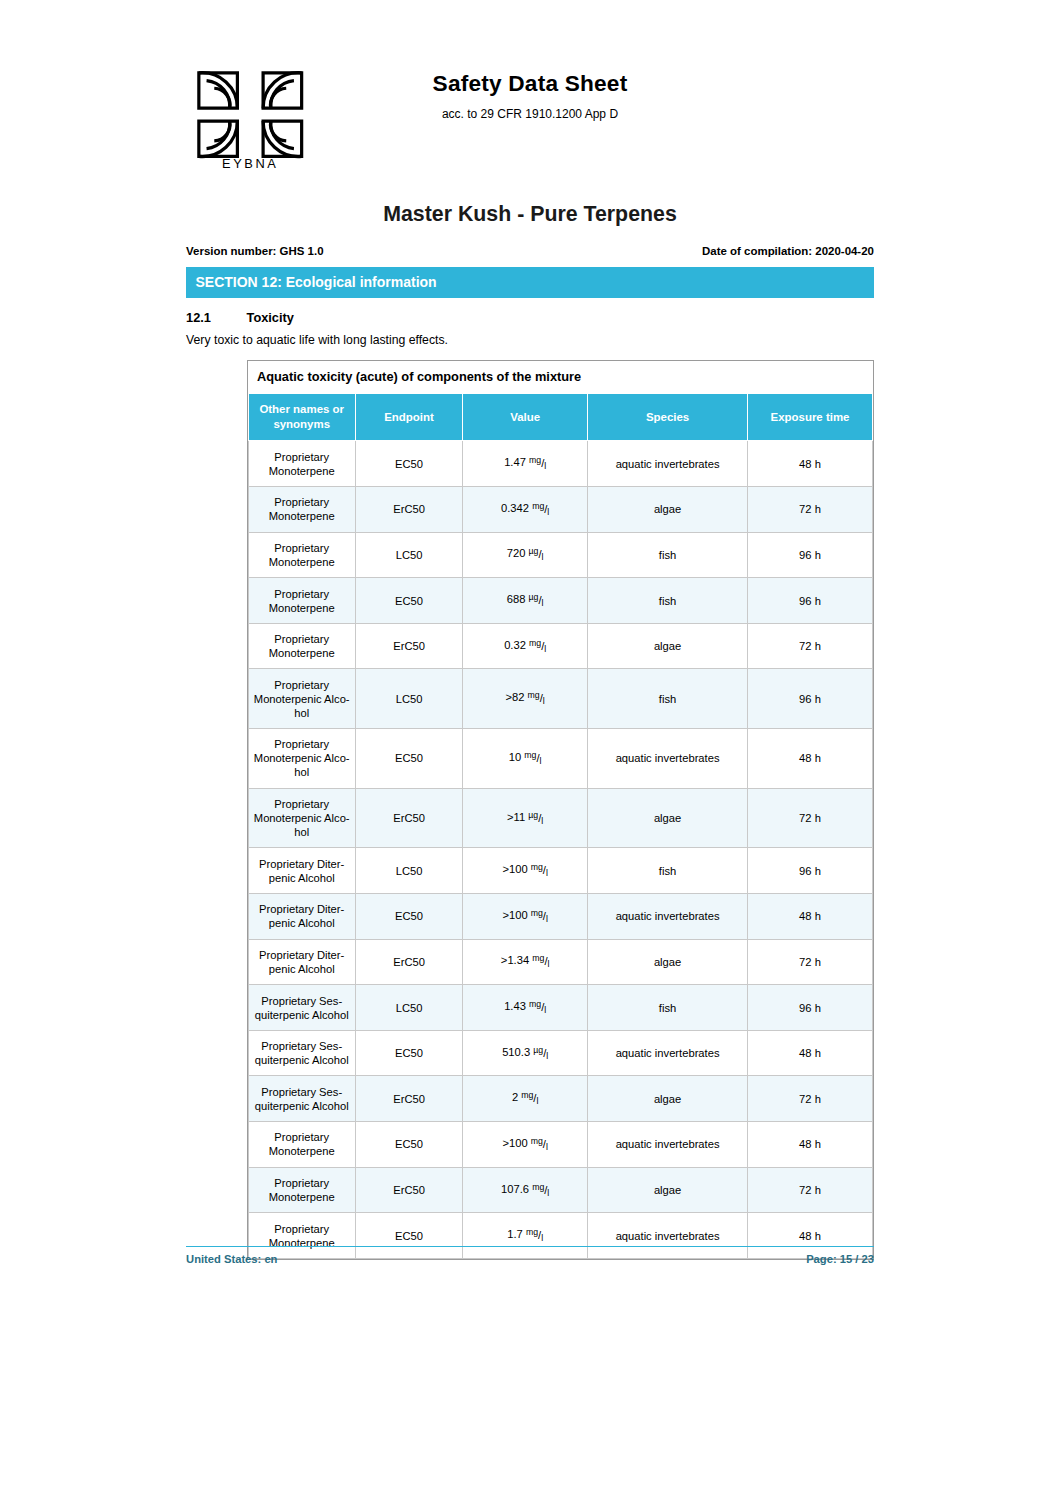EYBNA
Safety Data Sheet
acc. to 29 CFR 1910.1200 App D
Master Kush - Pure Terpenes
Version number: GHS 1.0 Date of compilation: 2020-04-20
SECTION 12: Ecological information
12.1 Toxicity
Very toxic to aquatic life with long lasting effects.
Aquatic toxicity (acute) of components of the mixture
| Other names or synonyms | Endpoint | Value | Species | Exposure time |
| --- | --- | --- | --- | --- |
| Proprietary Monoterpene | EC50 | 1.47 mg / l | aquatic invertebrates | 48 h |
| Proprietary Monoterpene | ErC50 | 0.342 mg / l | algae | 72 h |
| Proprietary Monoterpene | LC50 | 720 µg / l | fish | 96 h |
| Proprietary Monoterpene | EC50 | 688 µg / l | fish | 96 h |
| Proprietary Monoterpene | ErC50 | 0.32 mg / l | algae | 72 h |
| Proprietary Monoterpenic Alco-hol | LC50 | >82 mg / l | fish | 96 h |
| Proprietary Monoterpenic Alco-hol | EC50 | 10 mg / l | aquatic invertebrates | 48 h |
| Proprietary Monoterpenic Alco-hol | ErC50 | >11 µg / l | algae | 72 h |
| Proprietary Diter-penic Alcohol | LC50 | >100 mg / l | fish | 96 h |
| Proprietary Diter-penic Alcohol | EC50 | >100 mg / l | aquatic invertebrates | 48 h |
| Proprietary Diter-penic Alcohol | ErC50 | >1.34 mg / l | algae | 72 h |
| Proprietary Ses-quiterpenic Alcohol | LC50 | 1.43 mg / l | fish | 96 h |
| Proprietary Ses-quiterpenic Alcohol | EC50 | 510.3 µg / l | aquatic invertebrates | 48 h |
| Proprietary Ses-quiterpenic Alcohol | ErC50 | 2 mg / l | algae | 72 h |
| Proprietary Monoterpene | EC50 | >100 mg / l | aquatic invertebrates | 48 h |
| Proprietary Monoterpene | ErC50 | 107.6 mg / l | algae | 72 h |
| Proprietary Monoterpene | EC50 | 1.7 mg / l | aquatic invertebrates | 48 h |
United States: en Page: 15 / 23